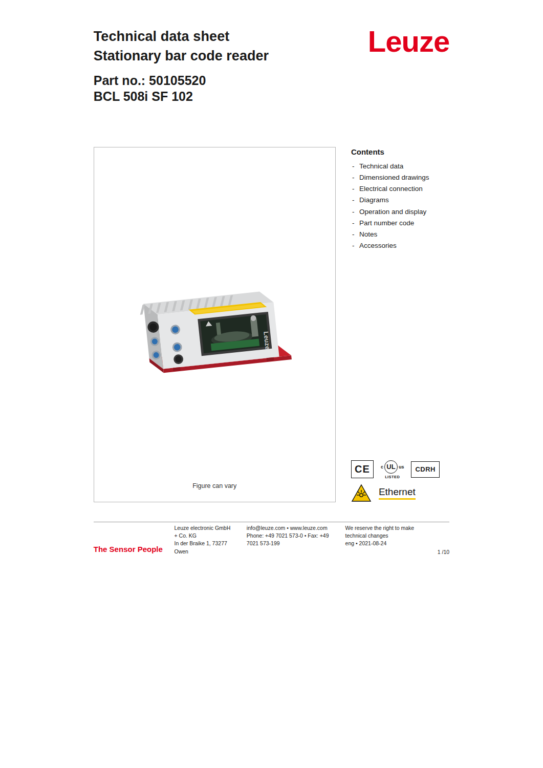Technical data sheet
Stationary bar code reader
Part no.: 50105520
BCL 508i SF 102
Leuze
Leuze
Figure can vary
Contents
Technical data
Dimensioned drawings
Electrical connection
Diagrams
Operation and display
Part number code
Notes
Accessories
CE c UL us LISTED CDRH
Ethernet
The Sensor People
Leuze electronic GmbH + Co. KG
In der Braike 1, 73277 Owen
info@leuze.com • www.leuze.com
Phone: +49 7021 573-0 • Fax: +49 7021 573-199
We reserve the right to make technical changes
eng • 2021-08-24
1 /10